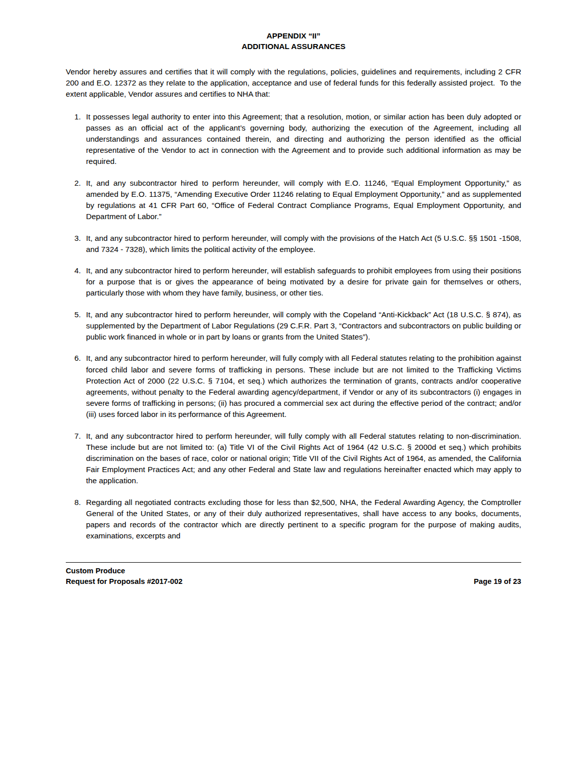APPENDIX “II”ADDITIONAL ASSURANCES
Vendor hereby assures and certifies that it will comply with the regulations, policies, guidelines and requirements, including 2 CFR 200 and E.O. 12372 as they relate to the application, acceptance and use of federal funds for this federally assisted project. To the extent applicable, Vendor assures and certifies to NHA that:
It possesses legal authority to enter into this Agreement; that a resolution, motion, or similar action has been duly adopted or passes as an official act of the applicant’s governing body, authorizing the execution of the Agreement, including all understandings and assurances contained therein, and directing and authorizing the person identified as the official representative of the Vendor to act in connection with the Agreement and to provide such additional information as may be required.
It, and any subcontractor hired to perform hereunder, will comply with E.O. 11246, “Equal Employment Opportunity,” as amended by E.O. 11375, “Amending Executive Order 11246 relating to Equal Employment Opportunity,” and as supplemented by regulations at 41 CFR Part 60, “Office of Federal Contract Compliance Programs, Equal Employment Opportunity, and Department of Labor.”
It, and any subcontractor hired to perform hereunder, will comply with the provisions of the Hatch Act (5 U.S.C. §§ 1501 -1508, and 7324 - 7328), which limits the political activity of the employee.
It, and any subcontractor hired to perform hereunder, will establish safeguards to prohibit employees from using their positions for a purpose that is or gives the appearance of being motivated by a desire for private gain for themselves or others, particularly those with whom they have family, business, or other ties.
It, and any subcontractor hired to perform hereunder, will comply with the Copeland “Anti-Kickback” Act (18 U.S.C. § 874), as supplemented by the Department of Labor Regulations (29 C.F.R. Part 3, “Contractors and subcontractors on public building or public work financed in whole or in part by loans or grants from the United States”).
It, and any subcontractor hired to perform hereunder, will fully comply with all Federal statutes relating to the prohibition against forced child labor and severe forms of trafficking in persons. These include but are not limited to the Trafficking Victims Protection Act of 2000 (22 U.S.C. § 7104, et seq.) which authorizes the termination of grants, contracts and/or cooperative agreements, without penalty to the Federal awarding agency/department, if Vendor or any of its subcontractors (i) engages in severe forms of trafficking in persons; (ii) has procured a commercial sex act during the effective period of the contract; and/or (iii) uses forced labor in its performance of this Agreement.
It, and any subcontractor hired to perform hereunder, will fully comply with all Federal statutes relating to non-discrimination. These include but are not limited to: (a) Title VI of the Civil Rights Act of 1964 (42 U.S.C. § 2000d et seq.) which prohibits discrimination on the bases of race, color or national origin; Title VII of the Civil Rights Act of 1964, as amended, the California Fair Employment Practices Act; and any other Federal and State law and regulations hereinafter enacted which may apply to the application.
Regarding all negotiated contracts excluding those for less than $2,500, NHA, the Federal Awarding Agency, the Comptroller General of the United States, or any of their duly authorized representatives, shall have access to any books, documents, papers and records of the contractor which are directly pertinent to a specific program for the purpose of making audits, examinations, excerpts and
Custom Produce
Request for Proposals #2017-002
Page 19 of 23